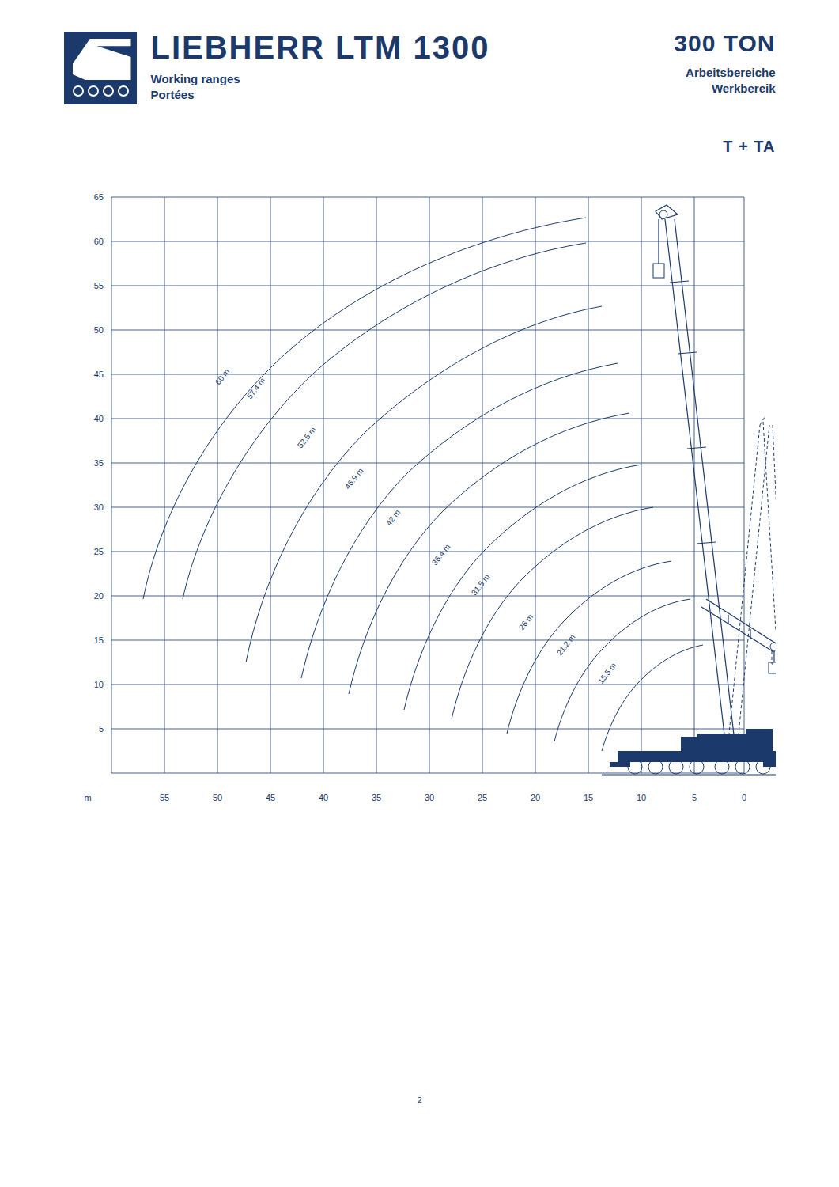LIEBHERR LTM 1300
Working ranges
Portées
300 TON
Arbeitsbereiche
Werkbereik
T + TA
65 60 55 50 45 40 35 30 25 20 15 10 5 m 55 50 45 40 35 30 25 20 15 10 5 0 60 m 57.4 m 52.5 m 46.9 m 42 m 36.4 m 31.5 m 26 m 21.2 m 15.5 m
2